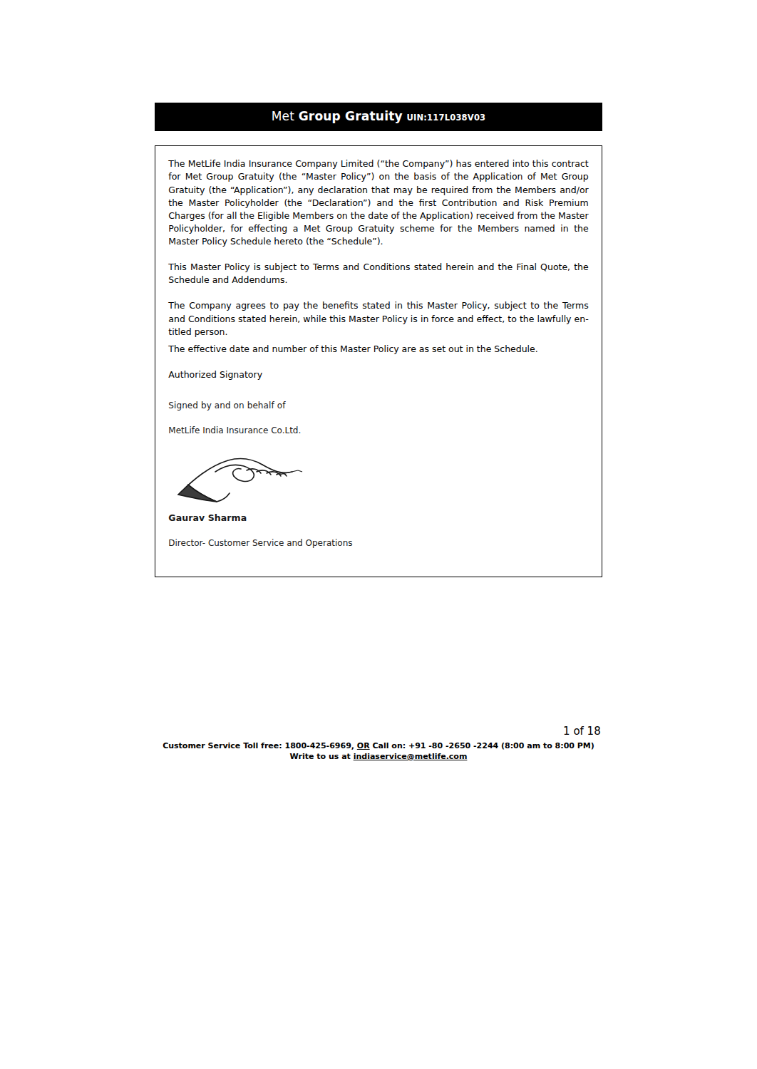Met Group Gratuity UIN:117L038V03
The MetLife India Insurance Company Limited (“the Company”) has entered into this contract for Met Group Gratuity (the “Master Policy”) on the basis of the Application of Met Group Gratuity (the “Application”), any declaration that may be required from the Members and/or the Master Policyholder (the “Declaration”) and the first Contribution and Risk Premium Charges (for all the Eligible Members on the date of the Application) received from the Master Policyholder, for effecting a Met Group Gratuity scheme for the Members named in the Master Policy Schedule hereto (the “Schedule”).
This Master Policy is subject to Terms and Conditions stated herein and the Final Quote, the Schedule and Addendums.
The Company agrees to pay the benefits stated in this Master Policy, subject to the Terms and Conditions stated herein, while this Master Policy is in force and effect, to the lawfully entitled person.
The effective date and number of this Master Policy are as set out in the Schedule.
Authorized Signatory
Signed by and on behalf of
MetLife India Insurance Co.Ltd.
Gaurav Sharma
Director- Customer Service and Operations
1 of 18
Customer Service Toll free: 1800-425-6969, OR Call on: +91 -80 -2650 -2244 (8:00 am to 8:00 PM)
Write to us at indiaservice@metlife.com